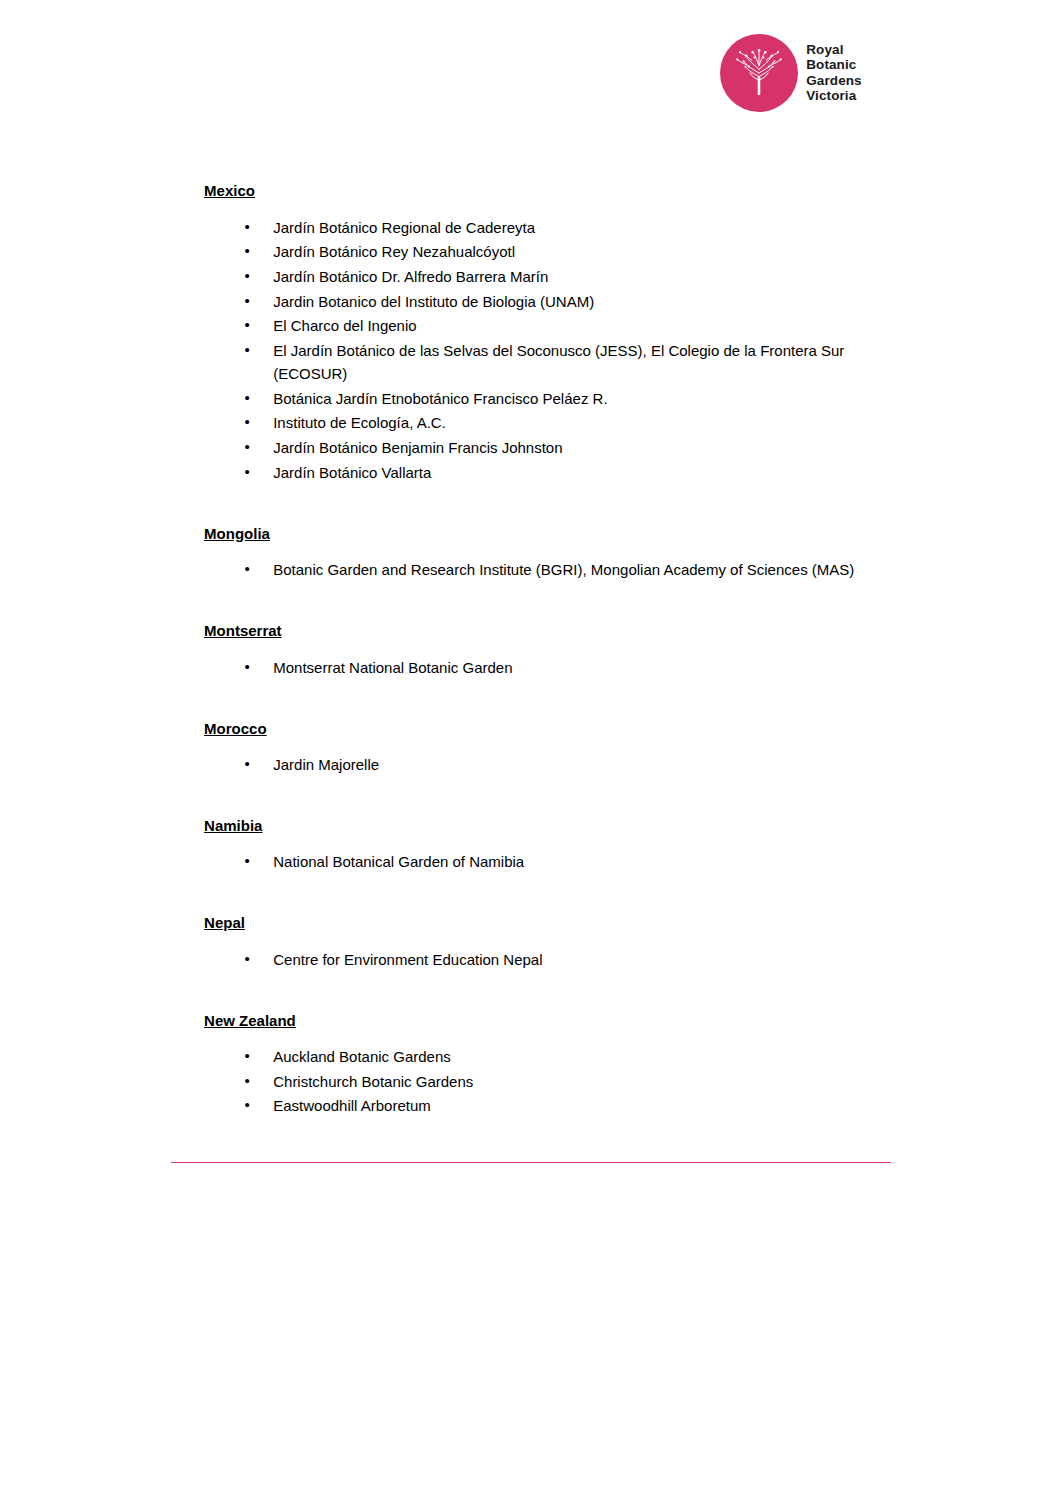Royal
Botanic
Gardens
Victoria
Mexico
Jardín Botánico Regional de Cadereyta
Jardín Botánico Rey Nezahualcóyotl
Jardín Botánico Dr. Alfredo Barrera Marín
Jardin Botanico del Instituto de Biologia (UNAM)
El Charco del Ingenio
El Jardín Botánico de las Selvas del Soconusco (JESS), El Colegio de la Frontera Sur (ECOSUR)
Botánica Jardín Etnobotánico Francisco Peláez R.
Instituto de Ecología, A.C.
Jardín Botánico Benjamin Francis Johnston
Jardín Botánico Vallarta
Mongolia
Botanic Garden and Research Institute (BGRI), Mongolian Academy of Sciences (MAS)
Montserrat
Montserrat National Botanic Garden
Morocco
Jardin Majorelle
Namibia
National Botanical Garden of Namibia
Nepal
Centre for Environment Education Nepal
New Zealand
Auckland Botanic Gardens
Christchurch Botanic Gardens
Eastwoodhill Arboretum